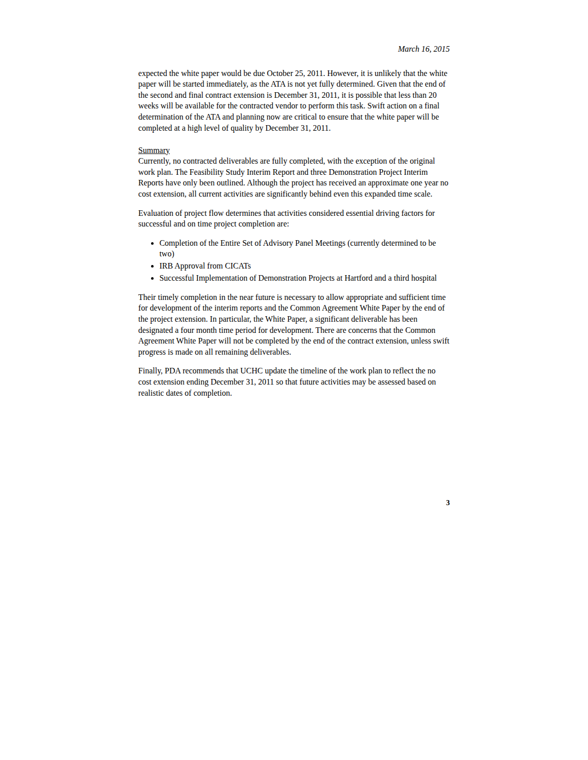March 16, 2015
expected the white paper would be due October 25, 2011. However, it is unlikely that the white paper will be started immediately, as the ATA is not yet fully determined. Given that the end of the second and final contract extension is December 31, 2011, it is possible that less than 20 weeks will be available for the contracted vendor to perform this task. Swift action on a final determination of the ATA and planning now are critical to ensure that the white paper will be completed at a high level of quality by December 31, 2011.
Summary
Currently, no contracted deliverables are fully completed, with the exception of the original work plan. The Feasibility Study Interim Report and three Demonstration Project Interim Reports have only been outlined. Although the project has received an approximate one year no cost extension, all current activities are significantly behind even this expanded time scale.
Evaluation of project flow determines that activities considered essential driving factors for successful and on time project completion are:
Completion of the Entire Set of Advisory Panel Meetings (currently determined to be two)
IRB Approval from CICATs
Successful Implementation of Demonstration Projects at Hartford and a third hospital
Their timely completion in the near future is necessary to allow appropriate and sufficient time for development of the interim reports and the Common Agreement White Paper by the end of the project extension. In particular, the White Paper, a significant deliverable has been designated a four month time period for development. There are concerns that the Common Agreement White Paper will not be completed by the end of the contract extension, unless swift progress is made on all remaining deliverables.
Finally, PDA recommends that UCHC update the timeline of the work plan to reflect the no cost extension ending December 31, 2011 so that future activities may be assessed based on realistic dates of completion.
3